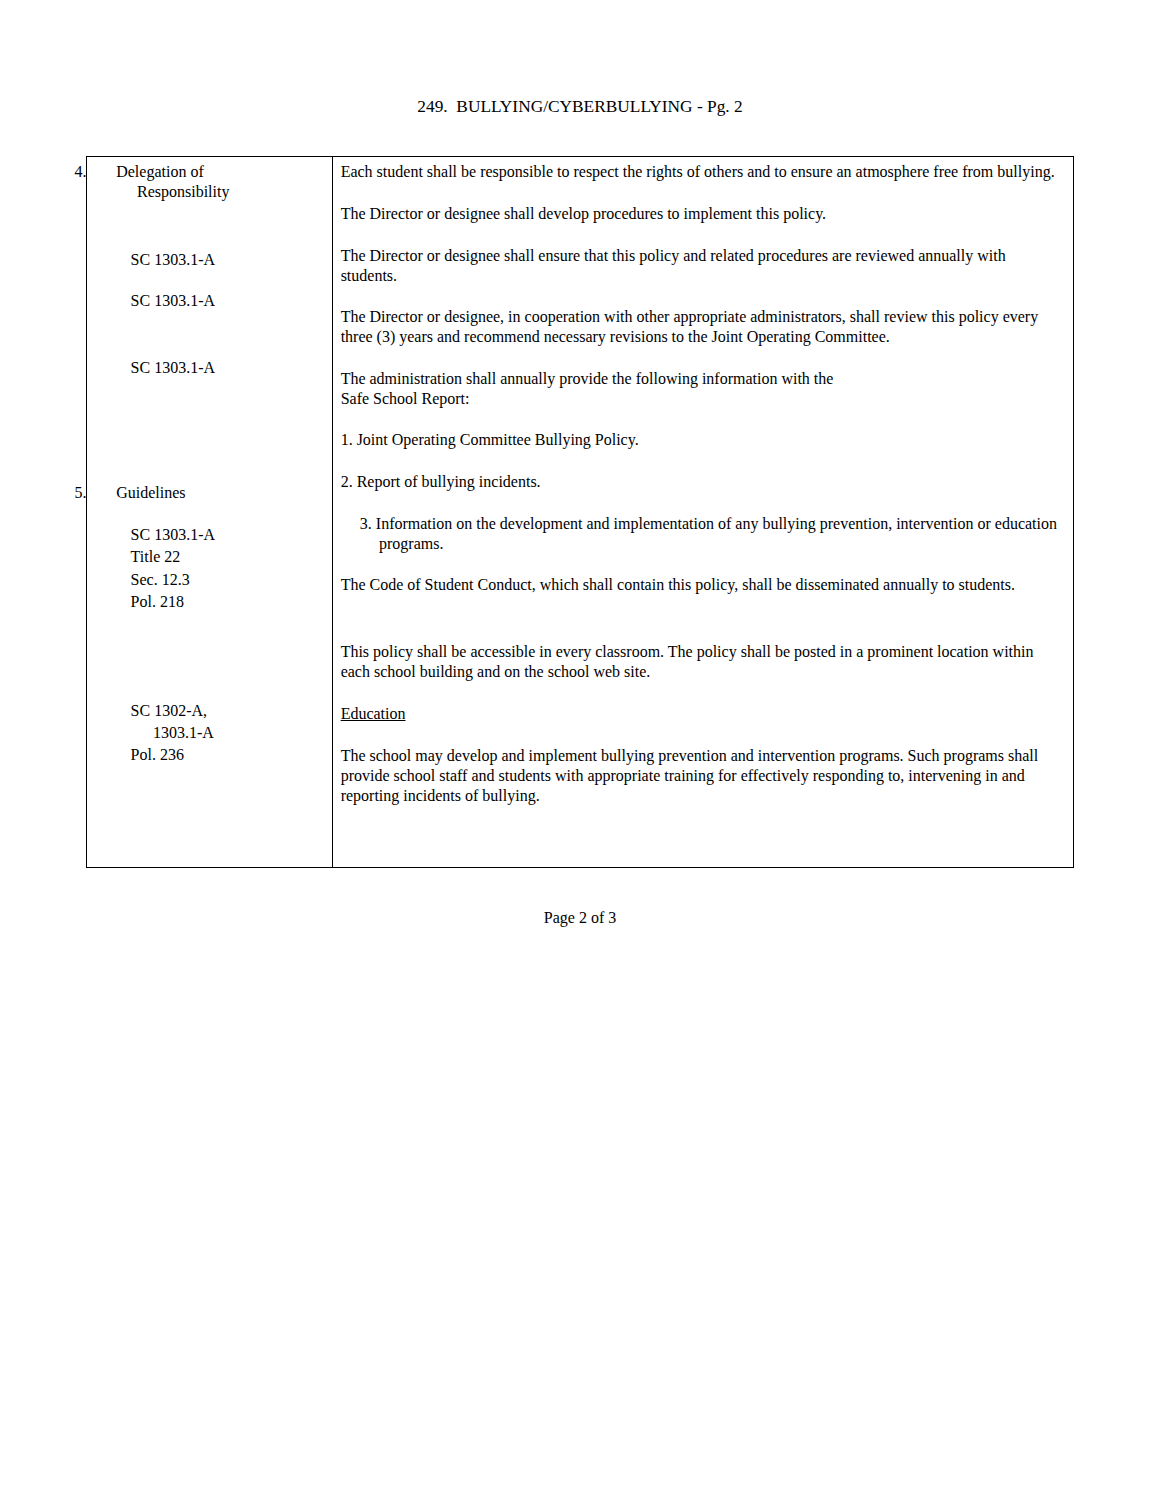249. BULLYING/CYBERBULLYING - Pg. 2
| 4. Delegation of Responsibility SC 1303.1-A SC 1303.1-A SC 1303.1-A 5. Guidelines SC 1303.1-A Title 22 Sec. 12.3 Pol. 218 SC 1302-A, 1303.1-A Pol. 236 | Each student shall be responsible to respect the rights of others and to ensure an atmosphere free from bullying. The Director or designee shall develop procedures to implement this policy. The Director or designee shall ensure that this policy and related procedures are reviewed annually with students. The Director or designee, in cooperation with other appropriate administrators, shall review this policy every three (3) years and recommend necessary revisions to the Joint Operating Committee. The administration shall annually provide the following information with the Safe School Report: 1. Joint Operating Committee Bullying Policy. 2. Report of bullying incidents. 3. Information on the development and implementation of any bullying prevention, intervention or education programs. The Code of Student Conduct, which shall contain this policy, shall be disseminated annually to students. This policy shall be accessible in every classroom. The policy shall be posted in a prominent location within each school building and on the school web site. Education The school may develop and implement bullying prevention and intervention programs. Such programs shall provide school staff and students with appropriate training for effectively responding to, intervening in and reporting incidents of bullying. |
Page 2 of 3